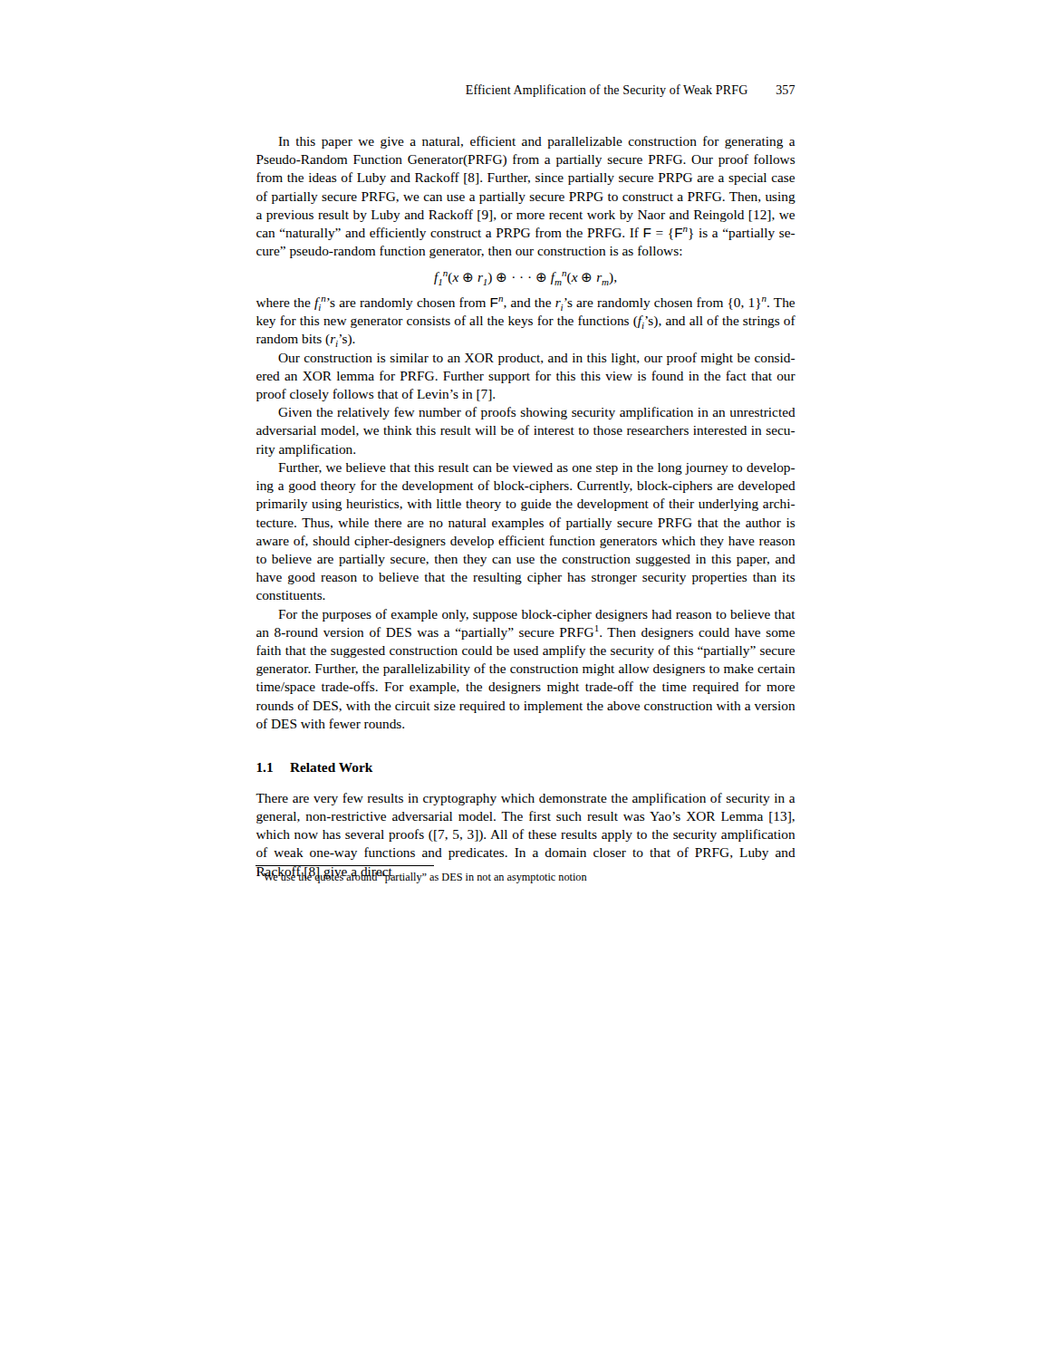Efficient Amplification of the Security of Weak PRFG357
In this paper we give a natural, efficient and parallelizable construction for generating a Pseudo-Random Function Generator(PRFG) from a partially secure PRFG. Our proof follows from the ideas of Luby and Rackoff [8]. Further, since partially secure PRPG are a special case of partially secure PRFG, we can use a partially secure PRPG to construct a PRFG. Then, using a previous result by Luby and Rackoff [9], or more recent work by Naor and Reingold [12], we can “naturally” and efficiently construct a PRPG from the PRFG. If F = {Fn} is a “partially secure” pseudo-random function generator, then our construction is as follows:
f1n(x ⊕ r1) ⊕ · · · ⊕ fmn(x ⊕ rm),
where the fin’s are randomly chosen from Fn, and the ri’s are randomly chosen from {0, 1}n. The key for this new generator consists of all the keys for the functions (fi’s), and all of the strings of random bits (ri’s).
Our construction is similar to an XOR product, and in this light, our proof might be considered an XOR lemma for PRFG. Further support for this this view is found in the fact that our proof closely follows that of Levin’s in [7].
Given the relatively few number of proofs showing security amplification in an unrestricted adversarial model, we think this result will be of interest to those researchers interested in security amplification.
Further, we believe that this result can be viewed as one step in the long journey to developing a good theory for the development of block-ciphers. Currently, block-ciphers are developed primarily using heuristics, with little theory to guide the development of their underlying architecture. Thus, while there are no natural examples of partially secure PRFG that the author is aware of, should cipher-designers develop efficient function generators which they have reason to believe are partially secure, then they can use the construction suggested in this paper, and have good reason to believe that the resulting cipher has stronger security properties than its constituents.
For the purposes of example only, suppose block-cipher designers had reason to believe that an 8-round version of DES was a “partially” secure PRFG1. Then designers could have some faith that the suggested construction could be used amplify the security of this “partially” secure generator. Further, the parallelizability of the construction might allow designers to make certain time/space trade-offs. For example, the designers might trade-off the time required for more rounds of DES, with the circuit size required to implement the above construction with a version of DES with fewer rounds.
1.1 Related Work
There are very few results in cryptography which demonstrate the amplification of security in a general, non-restrictive adversarial model. The first such result was Yao’s XOR Lemma [13], which now has several proofs ([7, 5, 3]). All of these results apply to the security amplification of weak one-way functions and predicates. In a domain closer to that of PRFG, Luby and Rackoff [8] give a direct
1We use the quotes around “partially” as DES in not an asymptotic notion